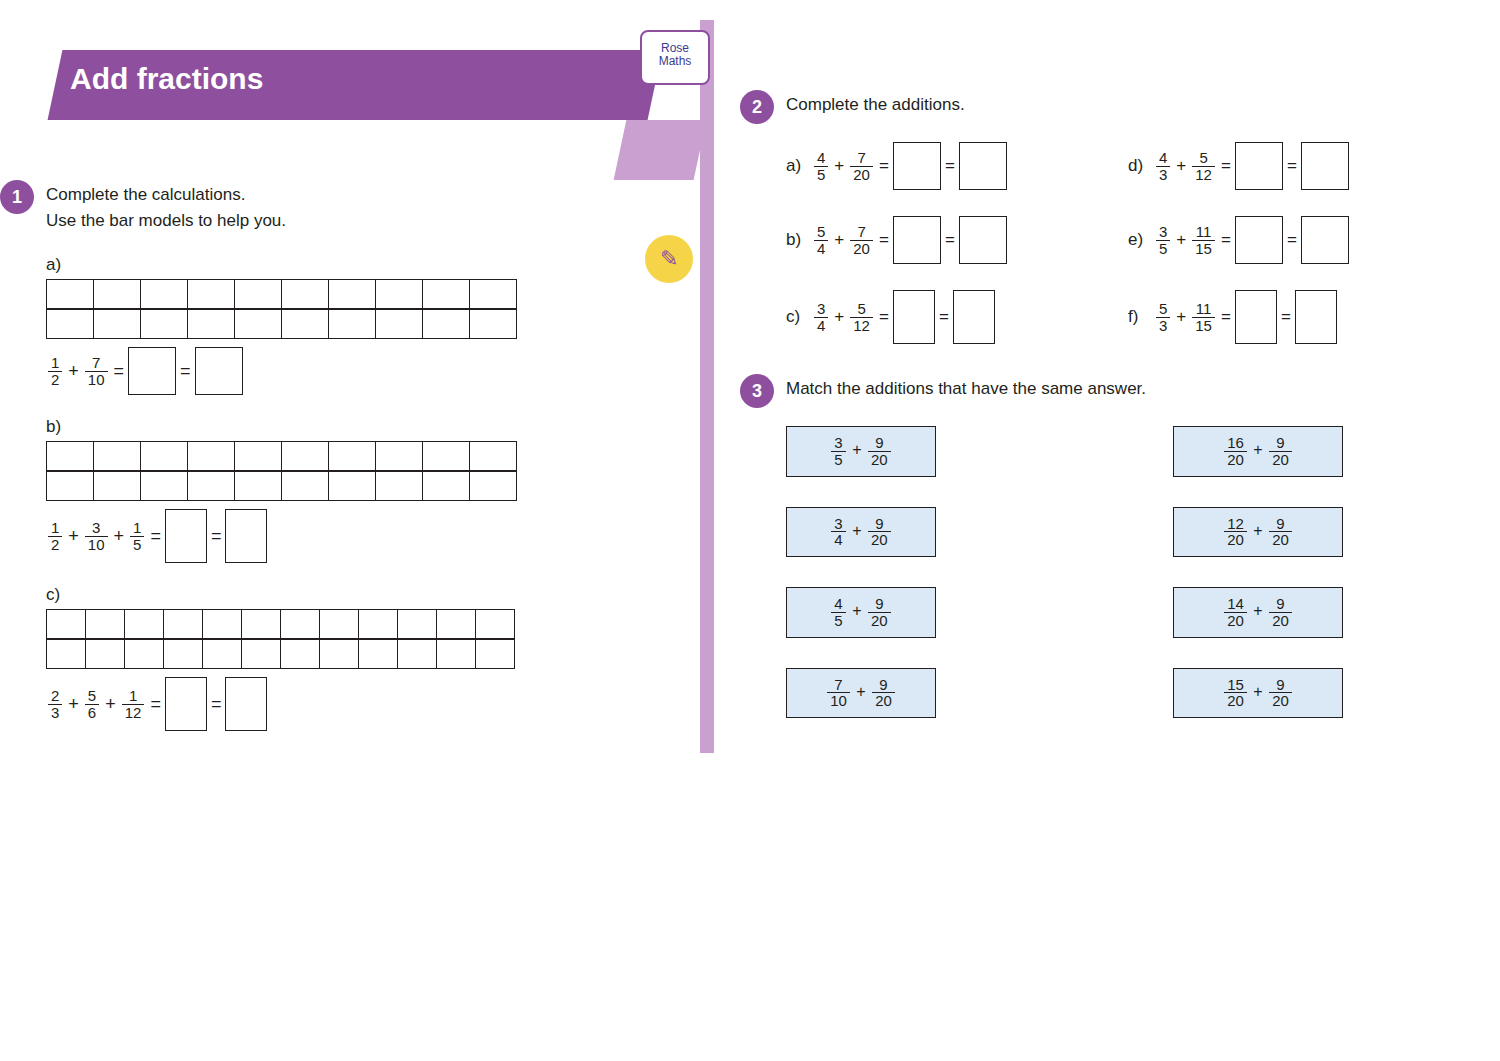Add fractions
Rose
Maths
✎
1
Complete the calculations.
Use the bar models to help you.
a)
12 + 710 = =
b)
12 + 310 + 15 = =
c)
23 + 56 + 112 = =
2
Complete the additions.
a) 45 + 720 = =
d) 43 + 512 = =
b) 54 + 720 = =
e) 35 + 1115 = =
c) 34 + 512 = =
f) 53 + 1115 = =
3
Match the additions that have the same answer.
35 + 920
1620 + 920
34 + 920
1220 + 920
45 + 920
1420 + 920
710 + 920
1520 + 920